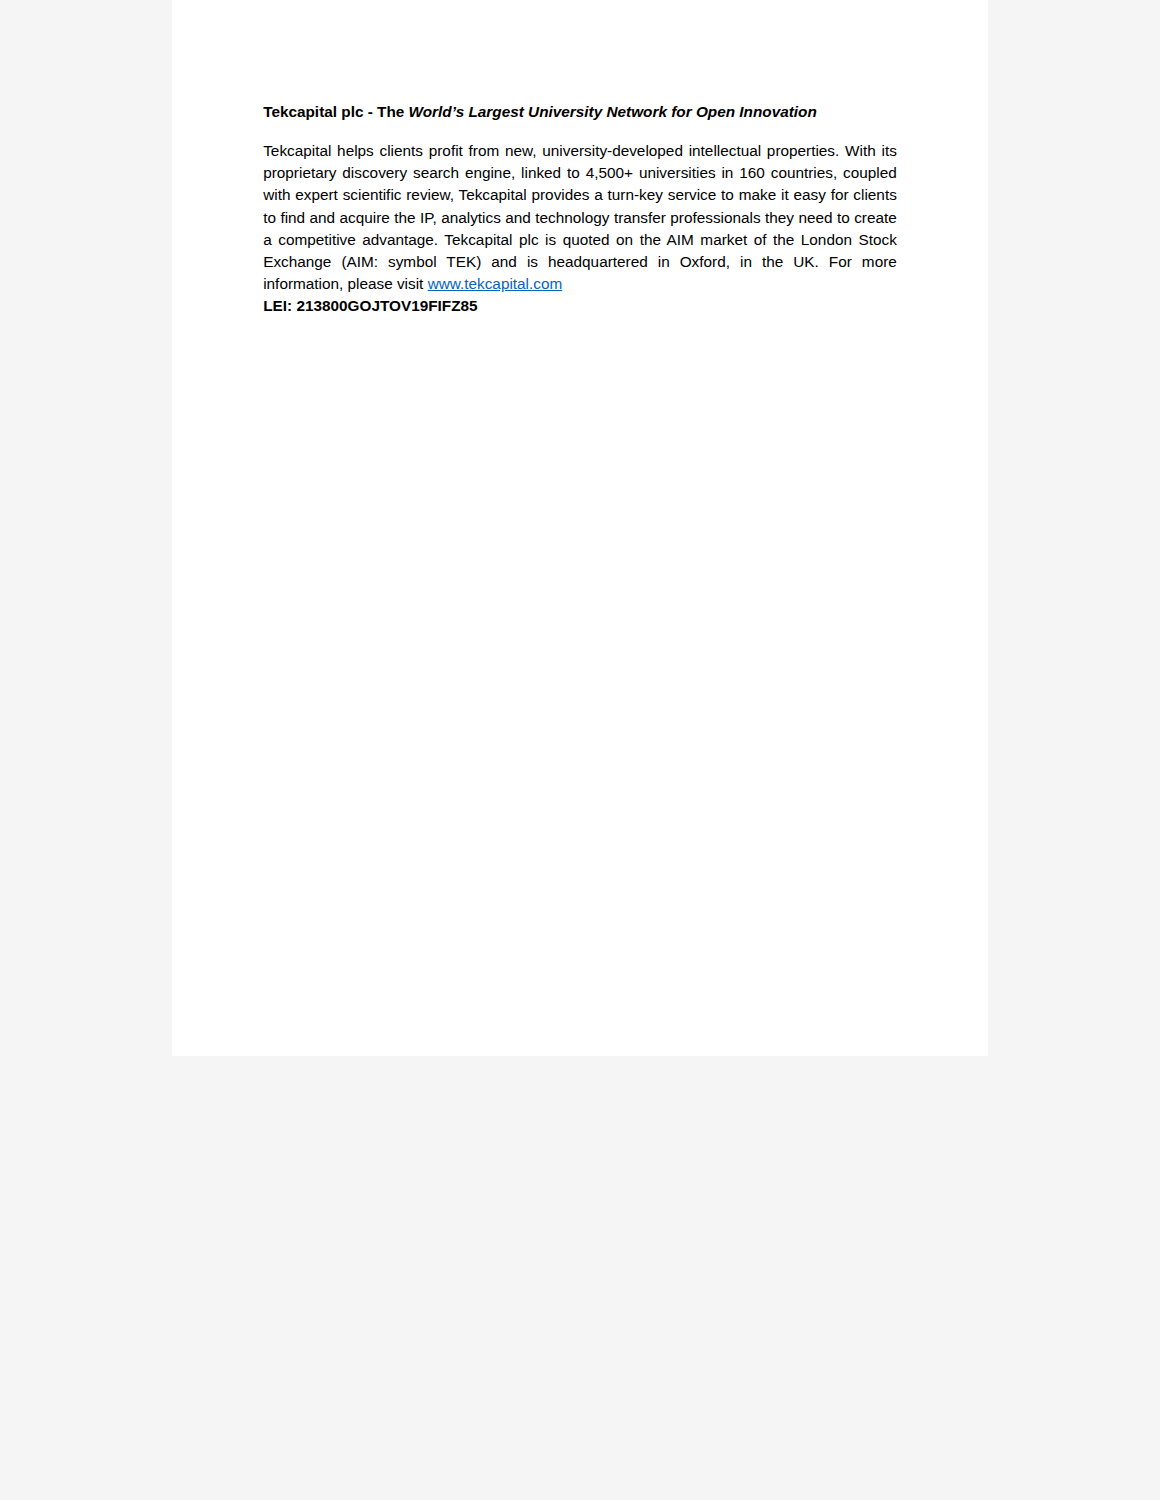Tekcapital plc - The World’s Largest University Network for Open Innovation
Tekcapital helps clients profit from new, university-developed intellectual properties. With its proprietary discovery search engine, linked to 4,500+ universities in 160 countries, coupled with expert scientific review, Tekcapital provides a turn-key service to make it easy for clients to find and acquire the IP, analytics and technology transfer professionals they need to create a competitive advantage. Tekcapital plc is quoted on the AIM market of the London Stock Exchange (AIM: symbol TEK) and is headquartered in Oxford, in the UK. For more information, please visit www.tekcapital.com LEI: 213800GOJTOV19FIFZ85